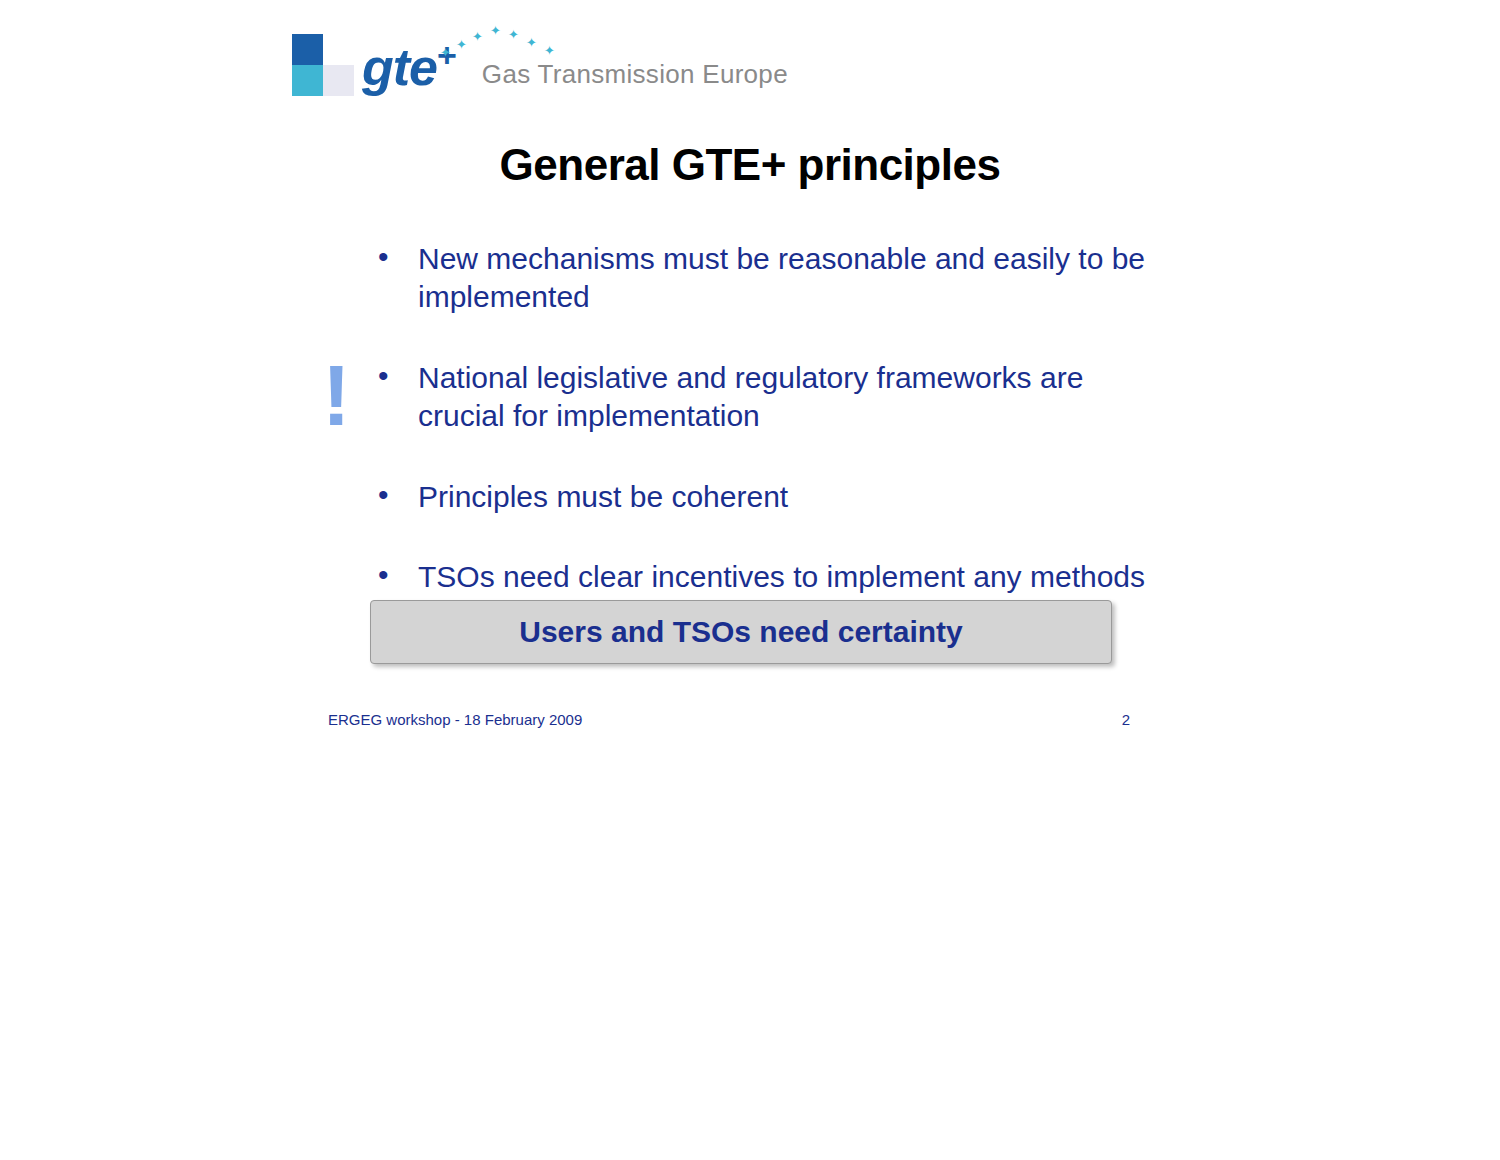gte+
✦ ✦ ✦ ✦ ✦ ✦ ✦
Gas Transmission Europe
General GTE+ principles
!
New mechanisms must be reasonable and easily to be implemented
National legislative and regulatory frameworks are crucial for implementation
Principles must be coherent
TSOs need clear incentives to implement any methods
Users and TSOs need certainty
ERGEG workshop - 18 February 2009
2